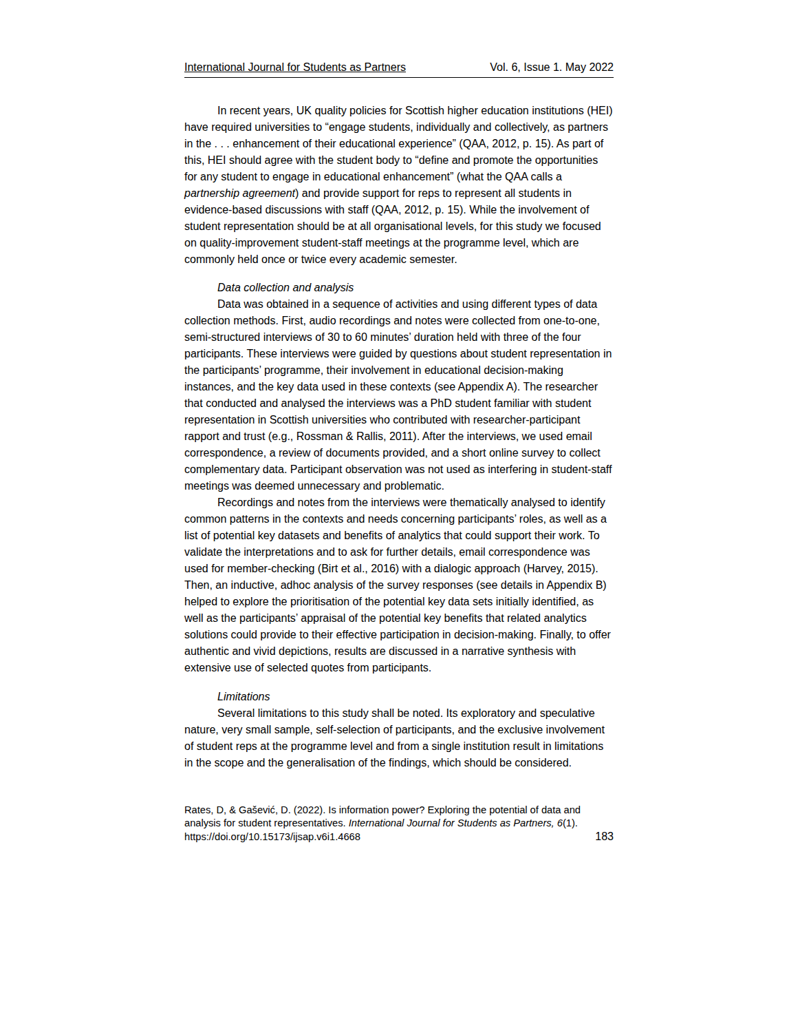International Journal for Students as Partners Vol. 6, Issue 1. May 2022
In recent years, UK quality policies for Scottish higher education institutions (HEI) have required universities to “engage students, individually and collectively, as partners in the . . . enhancement of their educational experience” (QAA, 2012, p. 15). As part of this, HEI should agree with the student body to “define and promote the opportunities for any student to engage in educational enhancement” (what the QAA calls a partnership agreement) and provide support for reps to represent all students in evidence-based discussions with staff (QAA, 2012, p. 15). While the involvement of student representation should be at all organisational levels, for this study we focused on quality-improvement student-staff meetings at the programme level, which are commonly held once or twice every academic semester.
Data collection and analysis
Data was obtained in a sequence of activities and using different types of data collection methods. First, audio recordings and notes were collected from one-to-one, semi-structured interviews of 30 to 60 minutes’ duration held with three of the four participants. These interviews were guided by questions about student representation in the participants’ programme, their involvement in educational decision-making instances, and the key data used in these contexts (see Appendix A). The researcher that conducted and analysed the interviews was a PhD student familiar with student representation in Scottish universities who contributed with researcher-participant rapport and trust (e.g., Rossman & Rallis, 2011). After the interviews, we used email correspondence, a review of documents provided, and a short online survey to collect complementary data. Participant observation was not used as interfering in student-staff meetings was deemed unnecessary and problematic.
Recordings and notes from the interviews were thematically analysed to identify common patterns in the contexts and needs concerning participants’ roles, as well as a list of potential key datasets and benefits of analytics that could support their work. To validate the interpretations and to ask for further details, email correspondence was used for member-checking (Birt et al., 2016) with a dialogic approach (Harvey, 2015). Then, an inductive, adhoc analysis of the survey responses (see details in Appendix B) helped to explore the prioritisation of the potential key data sets initially identified, as well as the participants’ appraisal of the potential key benefits that related analytics solutions could provide to their effective participation in decision-making. Finally, to offer authentic and vivid depictions, results are discussed in a narrative synthesis with extensive use of selected quotes from participants.
Limitations
Several limitations to this study shall be noted. Its exploratory and speculative nature, very small sample, self-selection of participants, and the exclusive involvement of student reps at the programme level and from a single institution result in limitations in the scope and the generalisation of the findings, which should be considered.
Rates, D, & Gašević, D. (2022). Is information power? Exploring the potential of data and analysis for student representatives. International Journal for Students as Partners, 6(1). https://doi.org/10.15173/ijsap.v6i1.4668
183